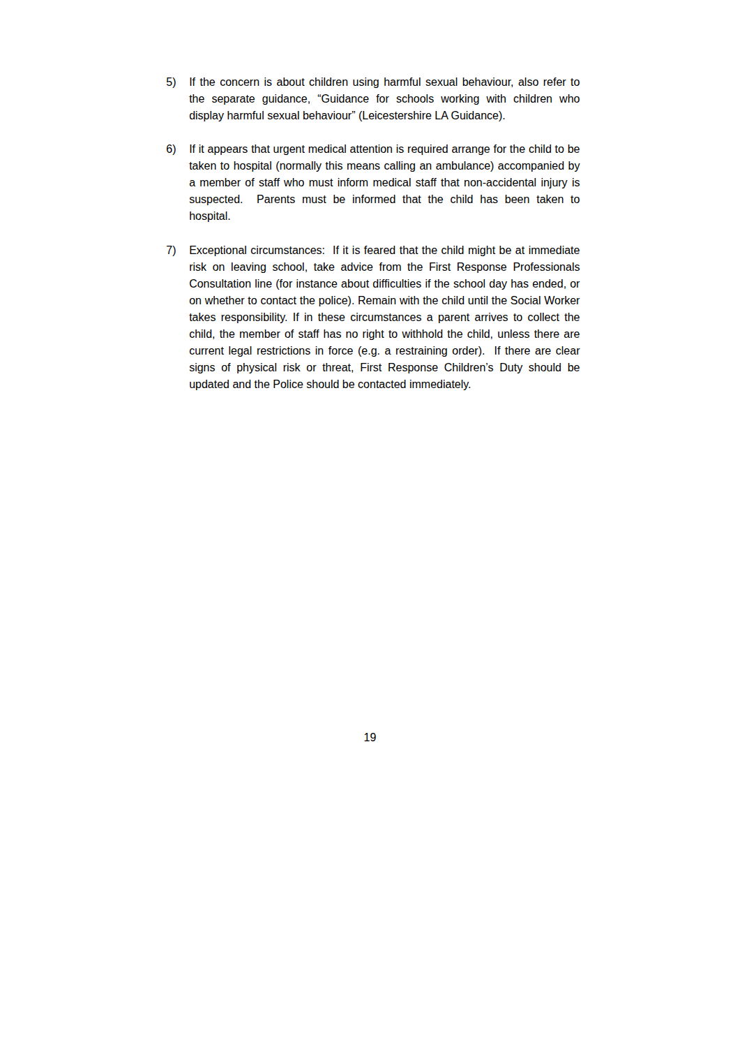5) If the concern is about children using harmful sexual behaviour, also refer to the separate guidance, “Guidance for schools working with children who display harmful sexual behaviour” (Leicestershire LA Guidance).
6) If it appears that urgent medical attention is required arrange for the child to be taken to hospital (normally this means calling an ambulance) accompanied by a member of staff who must inform medical staff that non-accidental injury is suspected. Parents must be informed that the child has been taken to hospital.
7) Exceptional circumstances: If it is feared that the child might be at immediate risk on leaving school, take advice from the First Response Professionals Consultation line (for instance about difficulties if the school day has ended, or on whether to contact the police). Remain with the child until the Social Worker takes responsibility. If in these circumstances a parent arrives to collect the child, the member of staff has no right to withhold the child, unless there are current legal restrictions in force (e.g. a restraining order). If there are clear signs of physical risk or threat, First Response Children’s Duty should be updated and the Police should be contacted immediately.
19